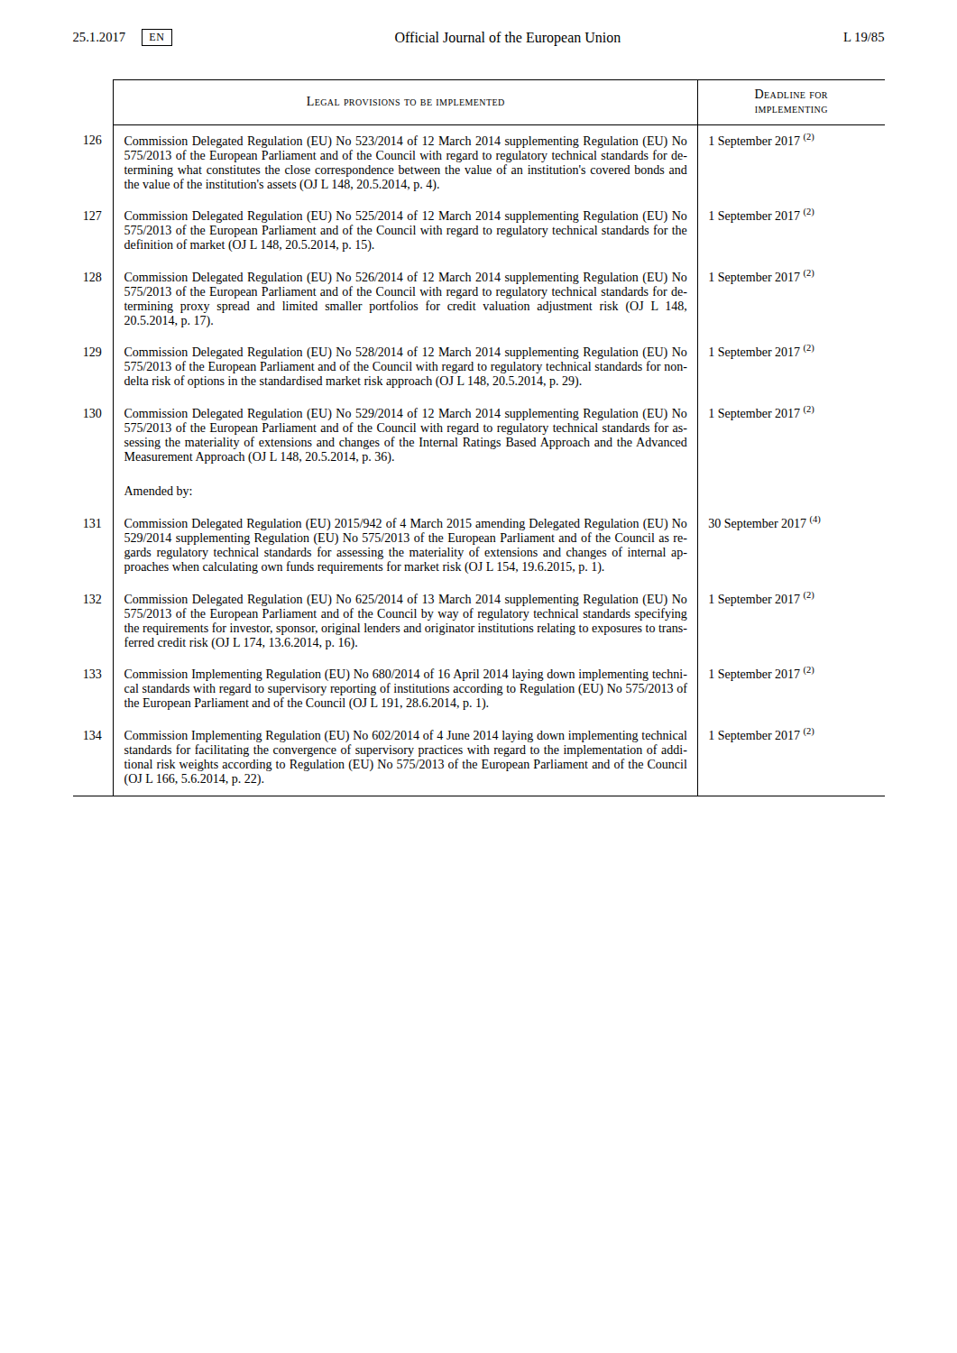25.1.2017 EN Official Journal of the European Union L 19/85
| | Legal provisions to be implemented | Deadline for implementing |
| --- | --- | --- |
| 126 | Commission Delegated Regulation (EU) No 523/2014 of 12 March 2014 supplementing Regulation (EU) No 575/2013 of the European Parliament and of the Council with regard to regulatory technical standards for determining what constitutes the close correspondence between the value of an institution's covered bonds and the value of the institution's assets (OJ L 148, 20.5.2014, p. 4). | 1 September 2017 (2) |
| 127 | Commission Delegated Regulation (EU) No 525/2014 of 12 March 2014 supplementing Regulation (EU) No 575/2013 of the European Parliament and of the Council with regard to regulatory technical standards for the definition of market (OJ L 148, 20.5.2014, p. 15). | 1 September 2017 (2) |
| 128 | Commission Delegated Regulation (EU) No 526/2014 of 12 March 2014 supplementing Regulation (EU) No 575/2013 of the European Parliament and of the Council with regard to regulatory technical standards for determining proxy spread and limited smaller portfolios for credit valuation adjustment risk (OJ L 148, 20.5.2014, p. 17). | 1 September 2017 (2) |
| 129 | Commission Delegated Regulation (EU) No 528/2014 of 12 March 2014 supplementing Regulation (EU) No 575/2013 of the European Parliament and of the Council with regard to regulatory technical standards for non-delta risk of options in the standardised market risk approach (OJ L 148, 20.5.2014, p. 29). | 1 September 2017 (2) |
| 130 | Commission Delegated Regulation (EU) No 529/2014 of 12 March 2014 supplementing Regulation (EU) No 575/2013 of the European Parliament and of the Council with regard to regulatory technical standards for assessing the materiality of extensions and changes of the Internal Ratings Based Approach and the Advanced Measurement Approach (OJ L 148, 20.5.2014, p. 36). Amended by: | 1 September 2017 (2) |
| 131 | Commission Delegated Regulation (EU) 2015/942 of 4 March 2015 amending Delegated Regulation (EU) No 529/2014 supplementing Regulation (EU) No 575/2013 of the European Parliament and of the Council as regards regulatory technical standards for assessing the materiality of extensions and changes of internal approaches when calculating own funds requirements for market risk (OJ L 154, 19.6.2015, p. 1). | 30 September 2017 (4) |
| 132 | Commission Delegated Regulation (EU) No 625/2014 of 13 March 2014 supplementing Regulation (EU) No 575/2013 of the European Parliament and of the Council by way of regulatory technical standards specifying the requirements for investor, sponsor, original lenders and originator institutions relating to exposures to transferred credit risk (OJ L 174, 13.6.2014, p. 16). | 1 September 2017 (2) |
| 133 | Commission Implementing Regulation (EU) No 680/2014 of 16 April 2014 laying down implementing technical standards with regard to supervisory reporting of institutions according to Regulation (EU) No 575/2013 of the European Parliament and of the Council (OJ L 191, 28.6.2014, p. 1). | 1 September 2017 (2) |
| 134 | Commission Implementing Regulation (EU) No 602/2014 of 4 June 2014 laying down implementing technical standards for facilitating the convergence of supervisory practices with regard to the implementation of additional risk weights according to Regulation (EU) No 575/2013 of the European Parliament and of the Council (OJ L 166, 5.6.2014, p. 22). | 1 September 2017 (2) |